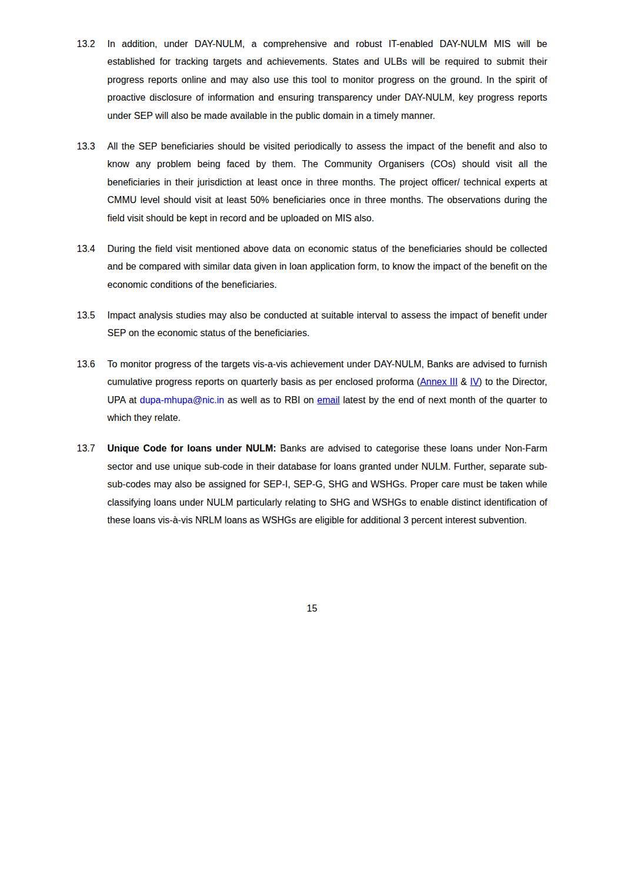13.2
In addition, under DAY-NULM, a comprehensive and robust IT-enabled DAY-NULM MIS will be established for tracking targets and achievements. States and ULBs will be required to submit their progress reports online and may also use this tool to monitor progress on the ground. In the spirit of proactive disclosure of information and ensuring transparency under DAY-NULM, key progress reports under SEP will also be made available in the public domain in a timely manner.
13.3
All the SEP beneficiaries should be visited periodically to assess the impact of the benefit and also to know any problem being faced by them. The Community Organisers (COs) should visit all the beneficiaries in their jurisdiction at least once in three months. The project officer/ technical experts at CMMU level should visit at least 50% beneficiaries once in three months. The observations during the field visit should be kept in record and be uploaded on MIS also.
13.4
During the field visit mentioned above data on economic status of the beneficiaries should be collected and be compared with similar data given in loan application form, to know the impact of the benefit on the economic conditions of the beneficiaries.
13.5
Impact analysis studies may also be conducted at suitable interval to assess the impact of benefit under SEP on the economic status of the beneficiaries.
13.6
To monitor progress of the targets vis-a-vis achievement under DAY-NULM, Banks are advised to furnish cumulative progress reports on quarterly basis as per enclosed proforma (Annex III & IV) to the Director, UPA at dupa-mhupa@nic.in as well as to RBI on email latest by the end of next month of the quarter to which they relate.
13.7
Unique Code for loans under NULM: Banks are advised to categorise these loans under Non-Farm sector and use unique sub-code in their database for loans granted under NULM. Further, separate sub-sub-codes may also be assigned for SEP-I, SEP-G, SHG and WSHGs. Proper care must be taken while classifying loans under NULM particularly relating to SHG and WSHGs to enable distinct identification of these loans vis-à-vis NRLM loans as WSHGs are eligible for additional 3 percent interest subvention.
15